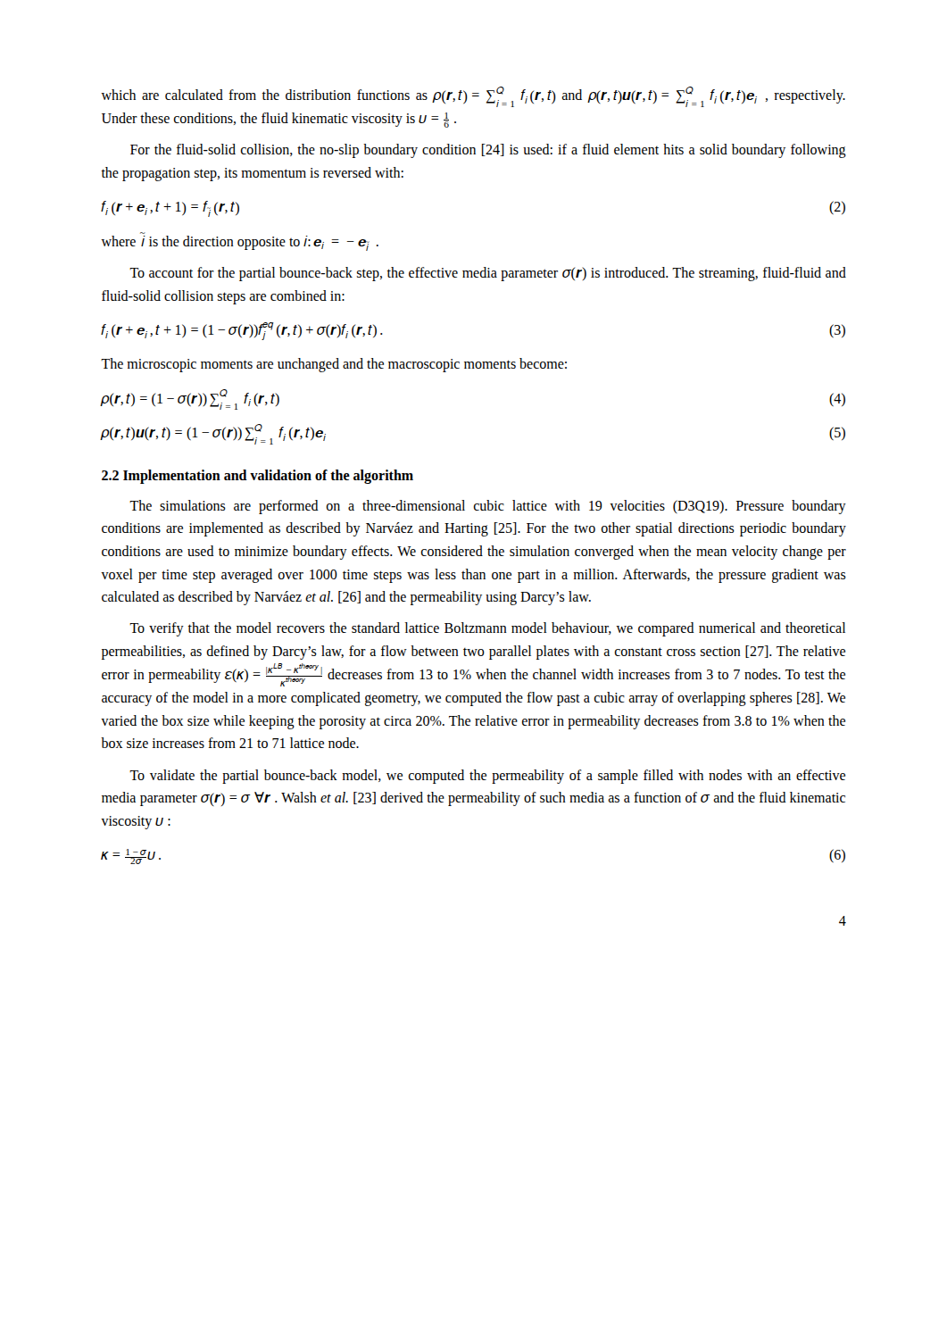which are calculated from the distribution functions as ρ(𝒓,t) = ∑ i=1 Q fi (𝒓,t) and ρ(𝒓,t) 𝒖(𝒓,t) = ∑ i=1 Q fi (𝒓,t) 𝒆i , respectively. Under these conditions, the fluid kinematic viscosity is υ= 16 .
For the fluid-solid collision, the no-slip boundary condition [24] is used: if a fluid element hits a solid boundary following the propagation step, its momentum is reversed with:
fi (𝒓+𝒆i,t+1) = fi~ (𝒓,t)
(2)
where i~ is the direction opposite to i: 𝒆i =− 𝒆i~ .
To account for the partial bounce-back step, the effective media parameter σ(𝒓) is introduced. The streaming, fluid-fluid and fluid-solid collision steps are combined in:
fi (𝒓+𝒆i,t+1) = (1−σ(𝒓)) fjeq (𝒓,t) + σ(𝒓) fi (𝒓,t) .
(3)
The microscopic moments are unchanged and the macroscopic moments become:
ρ(𝒓,t) = (1−σ(𝒓)) ∑ i=1 Q fi (𝒓,t)
(4)
ρ(𝒓,t) 𝒖(𝒓,t) = (1−σ(𝒓)) ∑ i=1 Q fi (𝒓,t) 𝒆i
(5)
2.2 Implementation and validation of the algorithm
The simulations are performed on a three-dimensional cubic lattice with 19 velocities (D3Q19). Pressure boundary conditions are implemented as described by Narváez and Harting [25]. For the two other spatial directions periodic boundary conditions are used to minimize boundary effects. We considered the simulation converged when the mean velocity change per voxel per time step averaged over 1000 time steps was less than one part in a million. Afterwards, the pressure gradient was calculated as described by Narváez et al. [26] and the permeability using Darcy’s law.
To verify that the model recovers the standard lattice Boltzmann model behaviour, we compared numerical and theoretical permeabilities, as defined by Darcy’s law, for a flow between two parallel plates with a constant cross section [27]. The relative error in permeability ε(κ) = |κLB−κtheory| κtheory decreases from 13 to 1% when the channel width increases from 3 to 7 nodes. To test the accuracy of the model in a more complicated geometry, we computed the flow past a cubic array of overlapping spheres [28]. We varied the box size while keeping the porosity at circa 20%. The relative error in permeability decreases from 3.8 to 1% when the box size increases from 21 to 71 lattice node.
To validate the partial bounce-back model, we computed the permeability of a sample filled with nodes with an effective media parameter σ(𝒓) =σ ∀𝒓 . Walsh et al. [23] derived the permeability of such media as a function of σ and the fluid kinematic viscosity υ :
κ= 1−σ 2σ υ.
(6)
4